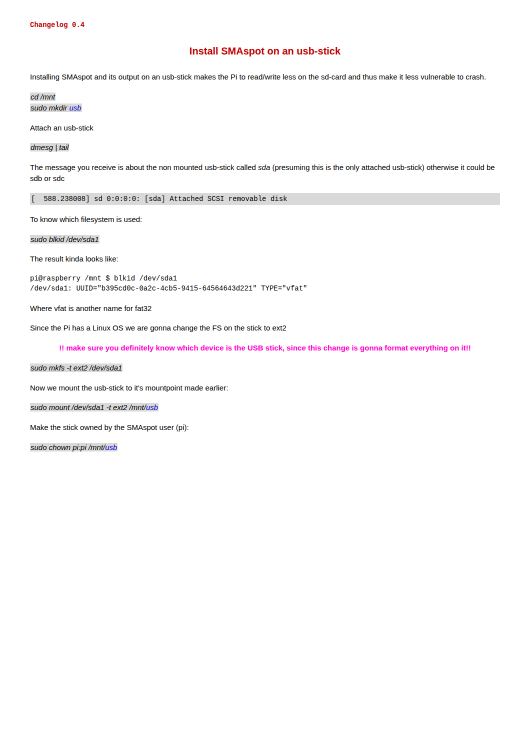Changelog 0.4
Install SMAspot on an usb-stick
Installing SMAspot and its output on an usb-stick makes the Pi to read/write less on the sd-card and thus make it less vulnerable to crash.
cd /mnt sudo mkdir usb
Attach an usb-stick
dmesg | tail
The message you receive is about the non mounted usb-stick called sda (presuming this is the only attached usb-stick) otherwise it could be sdb or sdc
[  588.238008] sd 0:0:0:0: [sda] Attached SCSI removable disk
To know which filesystem is used:
sudo blkid /dev/sda1
The result kinda looks like:
pi@raspberry /mnt $ blkid /dev/sda1
/dev/sda1: UUID="b395cd0c-0a2c-4cb5-9415-64564643d221" TYPE="vfat"
Where vfat is another name for fat32
Since the Pi has a Linux OS we are gonna change the FS on the stick to ext2
!! make sure you definitely know which device is the USB stick, since this change is gonna format everything on it!!
sudo mkfs -t ext2 /dev/sda1
Now we mount the usb-stick to it's mountpoint made earlier:
sudo mount /dev/sda1 -t ext2 /mnt/usb
Make the stick owned by the SMAspot user (pi):
sudo chown pi:pi /mnt/usb